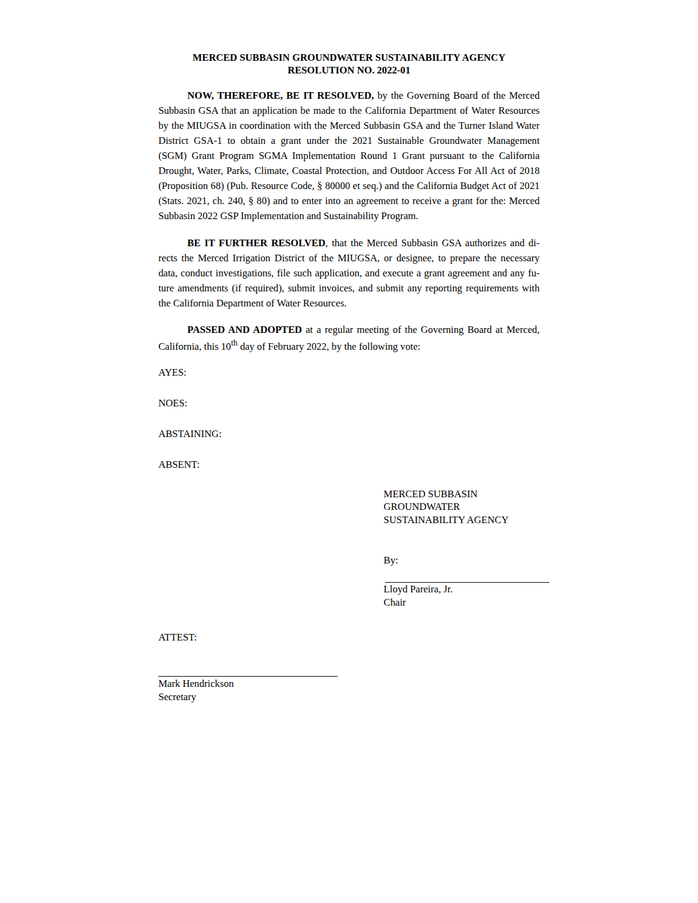MERCED SUBBASIN GROUNDWATER SUSTAINABILITY AGENCY RESOLUTION NO. 2022-01
NOW, THEREFORE, BE IT RESOLVED, by the Governing Board of the Merced Subbasin GSA that an application be made to the California Department of Water Resources by the MIUGSA in coordination with the Merced Subbasin GSA and the Turner Island Water District GSA-1 to obtain a grant under the 2021 Sustainable Groundwater Management (SGM) Grant Program SGMA Implementation Round 1 Grant pursuant to the California Drought, Water, Parks, Climate, Coastal Protection, and Outdoor Access For All Act of 2018 (Proposition 68) (Pub. Resource Code, § 80000 et seq.) and the California Budget Act of 2021 (Stats. 2021, ch. 240, § 80) and to enter into an agreement to receive a grant for the: Merced Subbasin 2022 GSP Implementation and Sustainability Program.
BE IT FURTHER RESOLVED, that the Merced Subbasin GSA authorizes and directs the Merced Irrigation District of the MIUGSA, or designee, to prepare the necessary data, conduct investigations, file such application, and execute a grant agreement and any future amendments (if required), submit invoices, and submit any reporting requirements with the California Department of Water Resources.
PASSED AND ADOPTED at a regular meeting of the Governing Board at Merced, California, this 10th day of February 2022, by the following vote:
AYES:
NOES:
ABSTAINING:
ABSENT:
MERCED SUBBASIN GROUNDWATER
SUSTAINABILITY AGENCY
By:
Lloyd Pareira, Jr.
Chair
ATTEST:
Mark Hendrickson
Secretary